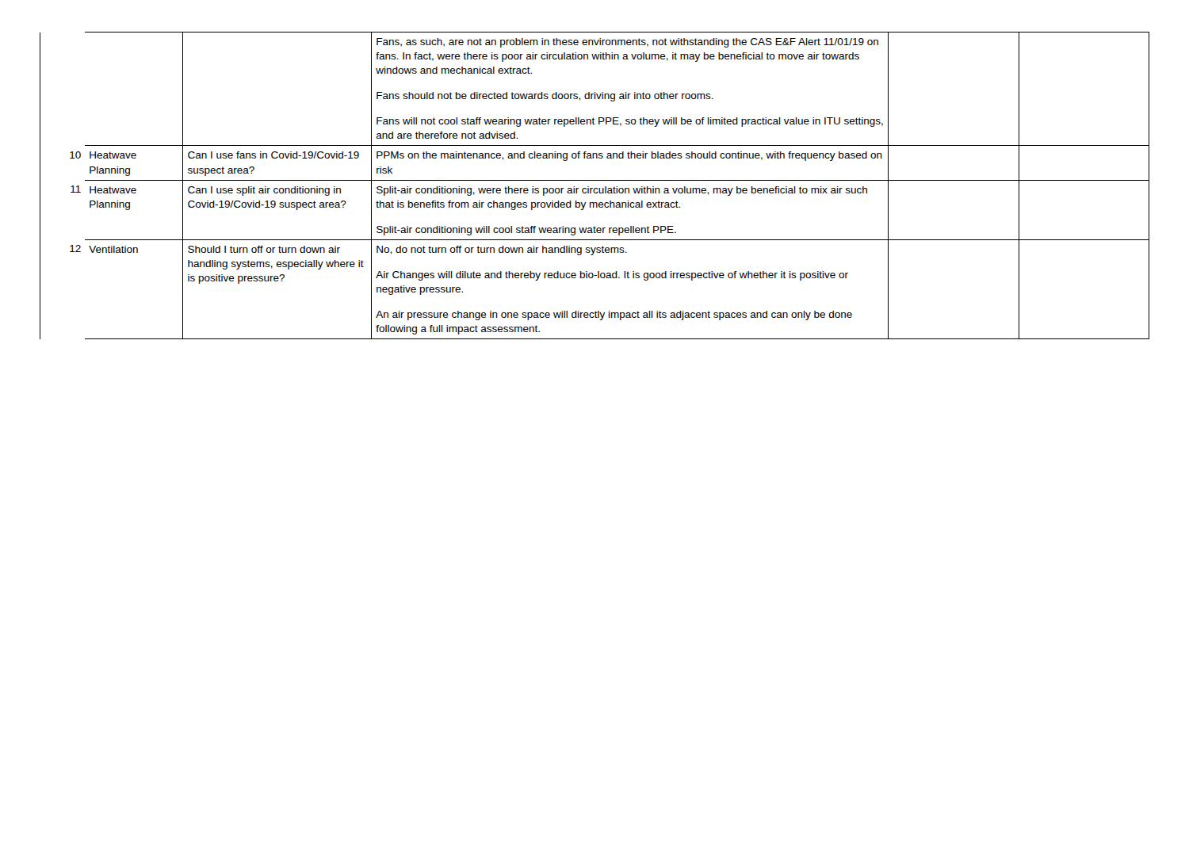| | | | Fans, as such, are not an problem in these environments, not withstanding the CAS E&F Alert 11/01/19 on fans. In fact, were there is poor air circulation within a volume, it may be beneficial to move air towards windows and mechanical extract. Fans should not be directed towards doors, driving air into other rooms. Fans will not cool staff wearing water repellent PPE, so they will be of limited practical value in ITU settings, and are therefore not advised. | | |
| 10 | Heatwave Planning | Can I use fans in Covid-19/Covid-19 suspect area? | PPMs on the maintenance, and cleaning of fans and their blades should continue, with frequency based on risk | | |
| 11 | Heatwave Planning | Can I use split air conditioning in Covid-19/Covid-19 suspect area? | Split-air conditioning, were there is poor air circulation within a volume, may be beneficial to mix air such that is benefits from air changes provided by mechanical extract. Split-air conditioning will cool staff wearing water repellent PPE. | | |
| 12 | Ventilation | Should I turn off or turn down air handling systems, especially where it is positive pressure? | No, do not turn off or turn down air handling systems. Air Changes will dilute and thereby reduce bio-load. It is good irrespective of whether it is positive or negative pressure. An air pressure change in one space will directly impact all its adjacent spaces and can only be done following a full impact assessment. | | |